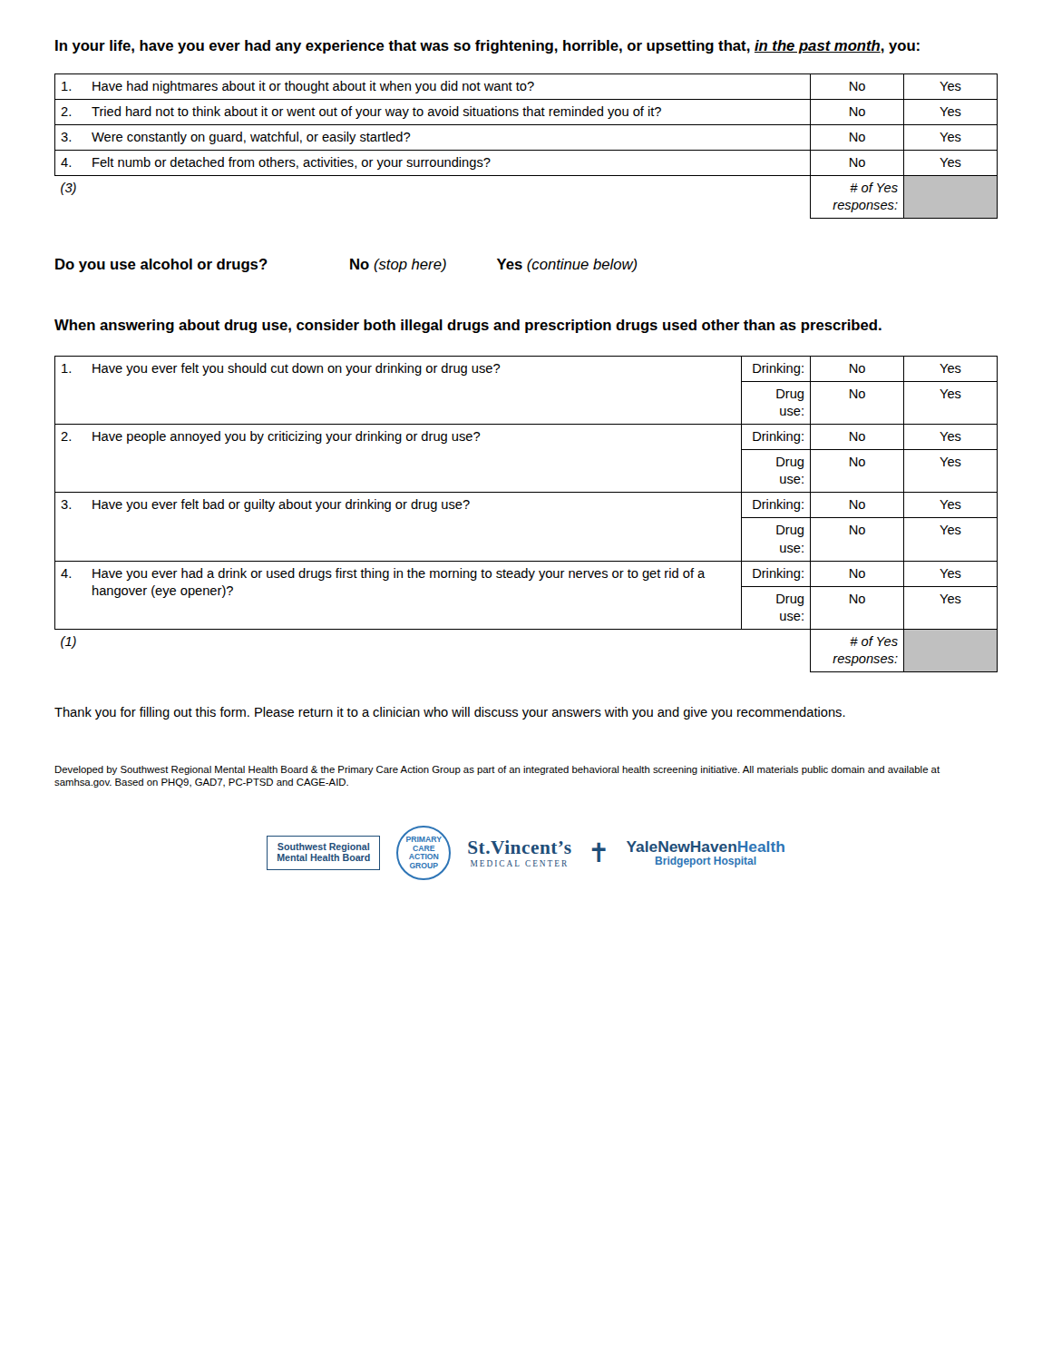In your life, have you ever had any experience that was so frightening, horrible, or upsetting that, in the past month, you:
| 1. | Have had nightmares about it or thought about it when you did not want to? | No | Yes |
| 2. | Tried hard not to think about it or went out of your way to avoid situations that reminded you of it? | No | Yes |
| 3. | Were constantly on guard, watchful, or easily startled? | No | Yes |
| 4. | Felt numb or detached from others, activities, or your surroundings? | No | Yes |
| (3) | # of Yes responses: | |
Do you use alcohol or drugs? No (stop here) Yes (continue below)
When answering about drug use, consider both illegal drugs and prescription drugs used other than as prescribed.
| 1. | Have you ever felt you should cut down on your drinking or drug use? | Drinking: | No | Yes |
| Drug use: | No | Yes |
| 2. | Have people annoyed you by criticizing your drinking or drug use? | Drinking: | No | Yes |
| Drug use: | No | Yes |
| 3. | Have you ever felt bad or guilty about your drinking or drug use? | Drinking: | No | Yes |
| Drug use: | No | Yes |
| 4. | Have you ever had a drink or used drugs first thing in the morning to steady your nerves or to get rid of a hangover (eye opener)? | Drinking: | No | Yes |
| Drug use: | No | Yes |
| (1) | # of Yes responses: | |
Thank you for filling out this form. Please return it to a clinician who will discuss your answers with you and give you recommendations.
Developed by Southwest Regional Mental Health Board & the Primary Care Action Group as part of an integrated behavioral health screening initiative. All materials public domain and available at samhsa.gov. Based on PHQ9, GAD7, PC-PTSD and CAGE-AID.
Southwest Regional
Mental Health Board
PRIMARY
CARE
ACTION GROUP
St.Vincent’sMEDICAL CENTER
✝
YaleNewHavenHealth Bridgeport Hospital